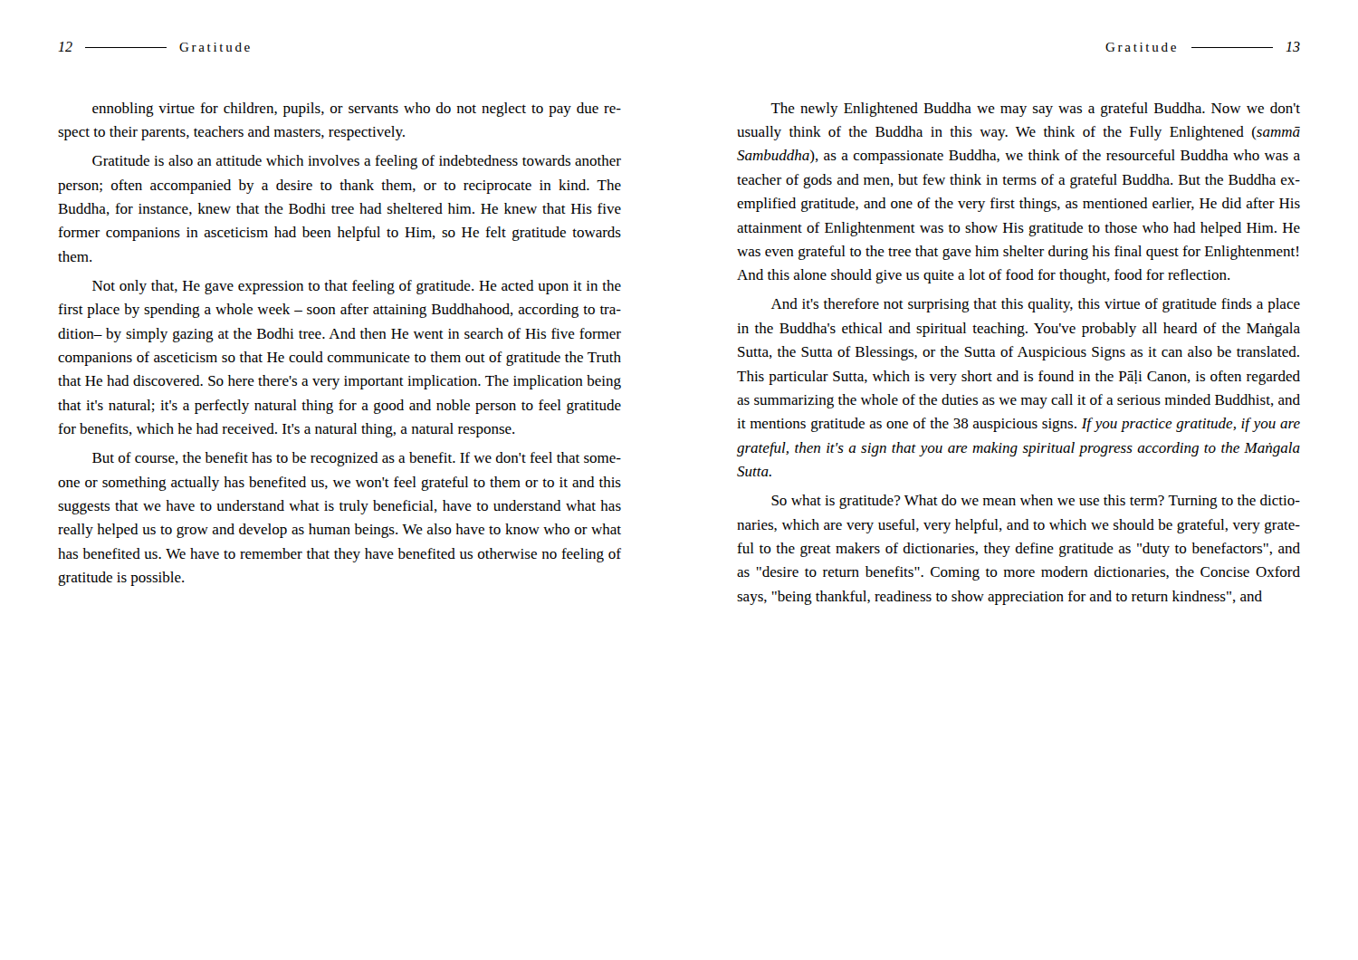12 Gratitude
ennobling virtue for children, pupils, or servants who do not neglect to pay due respect to their parents, teachers and masters, respectively.
Gratitude is also an attitude which involves a feeling of indebtedness towards another person; often accompanied by a desire to thank them, or to reciprocate in kind. The Buddha, for instance, knew that the Bodhi tree had sheltered him. He knew that His five former companions in asceticism had been helpful to Him, so He felt gratitude towards them.
Not only that, He gave expression to that feeling of gratitude. He acted upon it in the first place by spending a whole week – soon after attaining Buddhahood, according to tradition– by simply gazing at the Bodhi tree. And then He went in search of His five former companions of asceticism so that He could communicate to them out of gratitude the Truth that He had discovered. So here there's a very important implication. The implication being that it's natural; it's a perfectly natural thing for a good and noble person to feel gratitude for benefits, which he had received. It's a natural thing, a natural response.
But of course, the benefit has to be recognized as a benefit. If we don't feel that someone or something actually has benefited us, we won't feel grateful to them or to it and this suggests that we have to understand what is truly beneficial, have to understand what has really helped us to grow and develop as human beings. We also have to know who or what has benefited us. We have to remember that they have benefited us otherwise no feeling of gratitude is possible.
Gratitude 13
The newly Enlightened Buddha we may say was a grateful Buddha. Now we don't usually think of the Buddha in this way. We think of the Fully Enlightened (sammā Sambuddha), as a compassionate Buddha, we think of the resourceful Buddha who was a teacher of gods and men, but few think in terms of a grateful Buddha. But the Buddha exemplified gratitude, and one of the very first things, as mentioned earlier, He did after His attainment of Enlightenment was to show His gratitude to those who had helped Him. He was even grateful to the tree that gave him shelter during his final quest for Enlightenment! And this alone should give us quite a lot of food for thought, food for reflection.
And it's therefore not surprising that this quality, this virtue of gratitude finds a place in the Buddha's ethical and spiritual teaching. You've probably all heard of the Maṅgala Sutta, the Sutta of Blessings, or the Sutta of Auspicious Signs as it can also be translated. This particular Sutta, which is very short and is found in the Pāḷi Canon, is often regarded as summarizing the whole of the duties as we may call it of a serious minded Buddhist, and it mentions gratitude as one of the 38 auspicious signs. If you practice gratitude, if you are grateful, then it's a sign that you are making spiritual progress according to the Maṅgala Sutta.
So what is gratitude? What do we mean when we use this term? Turning to the dictionaries, which are very useful, very helpful, and to which we should be grateful, very grateful to the great makers of dictionaries, they define gratitude as "duty to benefactors", and as "desire to return benefits". Coming to more modern dictionaries, the Concise Oxford says, "being thankful, readiness to show appreciation for and to return kindness", and